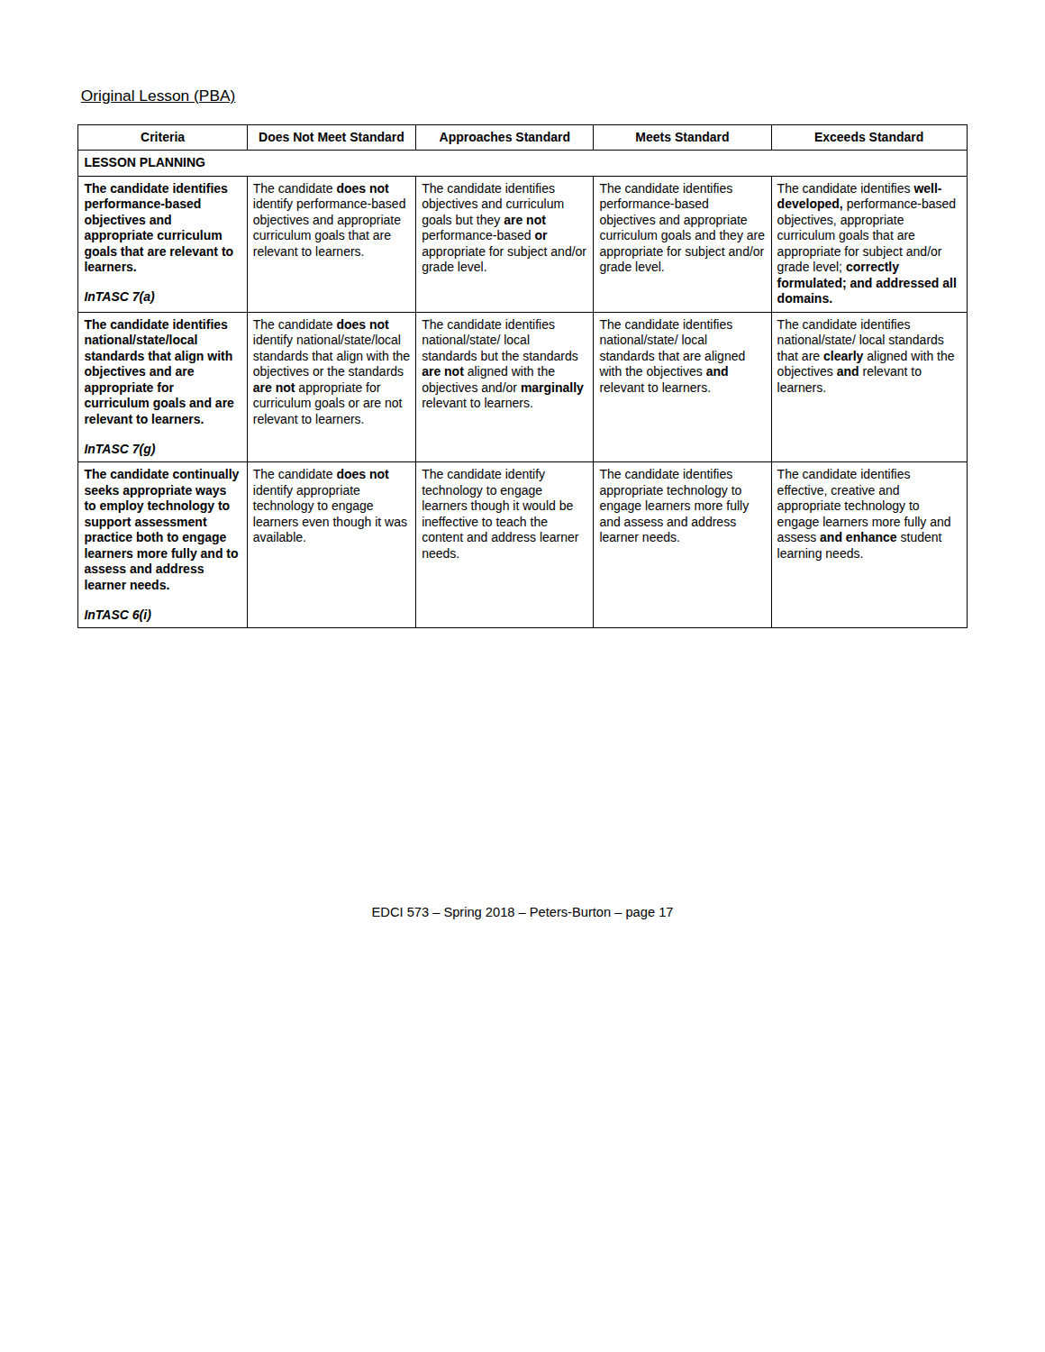Original Lesson (PBA)
| Criteria | Does Not Meet Standard | Approaches Standard | Meets Standard | Exceeds Standard |
| --- | --- | --- | --- | --- |
| LESSON PLANNING |
| The candidate identifies performance-based objectives and appropriate curriculum goals that are relevant to learners. InTASC 7(a) | The candidate does not identify performance-based objectives and appropriate curriculum goals that are relevant to learners. | The candidate identifies objectives and curriculum goals but they are not performance-based or appropriate for subject and/or grade level. | The candidate identifies performance-based objectives and appropriate curriculum goals and they are appropriate for subject and/or grade level. | The candidate identifies well-developed, performance-based objectives, appropriate curriculum goals that are appropriate for subject and/or grade level; correctly formulated; and addressed all domains. |
| The candidate identifies national/state/local standards that align with objectives and are appropriate for curriculum goals and are relevant to learners. InTASC 7(g) | The candidate does not identify national/state/local standards that align with the objectives or the standards are not appropriate for curriculum goals or are not relevant to learners. | The candidate identifies national/state/ local standards but the standards are not aligned with the objectives and/or marginally relevant to learners. | The candidate identifies national/state/ local standards that are aligned with the objectives and relevant to learners. | The candidate identifies national/state/ local standards that are clearly aligned with the objectives and relevant to learners. |
| The candidate continually seeks appropriate ways to employ technology to support assessment practice both to engage learners more fully and to assess and address learner needs. InTASC 6(i) | The candidate does not identify appropriate technology to engage learners even though it was available. | The candidate identify technology to engage learners though it would be ineffective to teach the content and address learner needs. | The candidate identifies appropriate technology to engage learners more fully and assess and address learner needs. | The candidate identifies effective, creative and appropriate technology to engage learners more fully and assess and enhance student learning needs. |
EDCI 573 – Spring 2018 – Peters-Burton – page 17